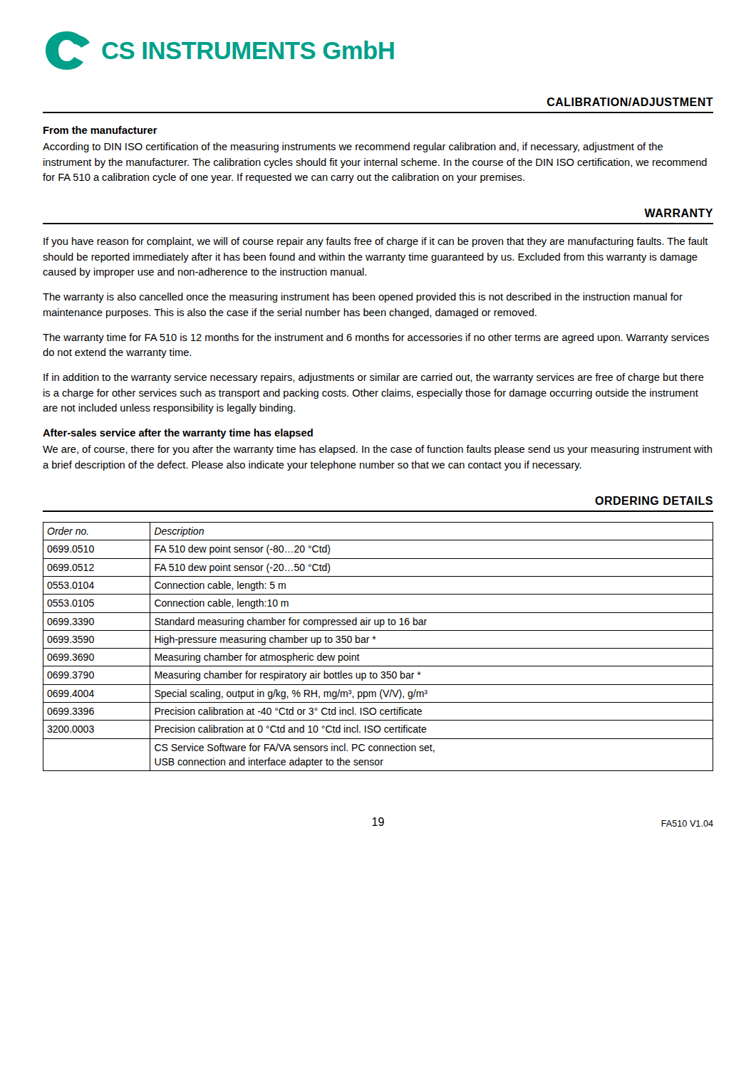CS INSTRUMENTS GmbH
CALIBRATION/ADJUSTMENT
From the manufacturer
According to DIN ISO certification of the measuring instruments we recommend regular calibration and, if necessary, adjustment of the instrument by the manufacturer. The calibration cycles should fit your internal scheme. In the course of the DIN ISO certification, we recommend for FA 510 a calibration cycle of one year. If requested we can carry out the calibration on your premises.
WARRANTY
If you have reason for complaint, we will of course repair any faults free of charge if it can be proven that they are manufacturing faults. The fault should be reported immediately after it has been found and within the warranty time guaranteed by us. Excluded from this warranty is damage caused by improper use and non-adherence to the instruction manual.
The warranty is also cancelled once the measuring instrument has been opened provided this is not described in the instruction manual for maintenance purposes. This is also the case if the serial number has been changed, damaged or removed.
The warranty time for FA 510 is 12 months for the instrument and 6 months for accessories if no other terms are agreed upon. Warranty services do not extend the warranty time.
If in addition to the warranty service necessary repairs, adjustments or similar are carried out, the warranty services are free of charge but there is a charge for other services such as transport and packing costs. Other claims, especially those for damage occurring outside the instrument are not included unless responsibility is legally binding.
After-sales service after the warranty time has elapsed
We are, of course, there for you after the warranty time has elapsed. In the case of function faults please send us your measuring instrument with a brief description of the defect. Please also indicate your telephone number so that we can contact you if necessary.
ORDERING DETAILS
| Order no. | Description |
| 0699.0510 | FA 510 dew point sensor (-80…20 °Ctd) |
| 0699.0512 | FA 510 dew point sensor (-20…50 °Ctd) |
| 0553.0104 | Connection cable, length: 5 m |
| 0553.0105 | Connection cable, length:10 m |
| 0699.3390 | Standard measuring chamber for compressed air up to 16 bar |
| 0699.3590 | High-pressure measuring chamber up to 350 bar * |
| 0699.3690 | Measuring chamber for atmospheric dew point |
| 0699.3790 | Measuring chamber for respiratory air bottles up to 350 bar * |
| 0699.4004 | Special scaling, output in g/kg, % RH, mg/m³, ppm (V/V), g/m³ |
| 0699.3396 | Precision calibration at -40 °Ctd or 3° Ctd incl. ISO certificate |
| 3200.0003 | Precision calibration at 0 °Ctd and 10 °Ctd incl. ISO certificate |
| | CS Service Software for FA/VA sensors incl. PC connection set, USB connection and interface adapter to the sensor |
19
FA510 V1.04